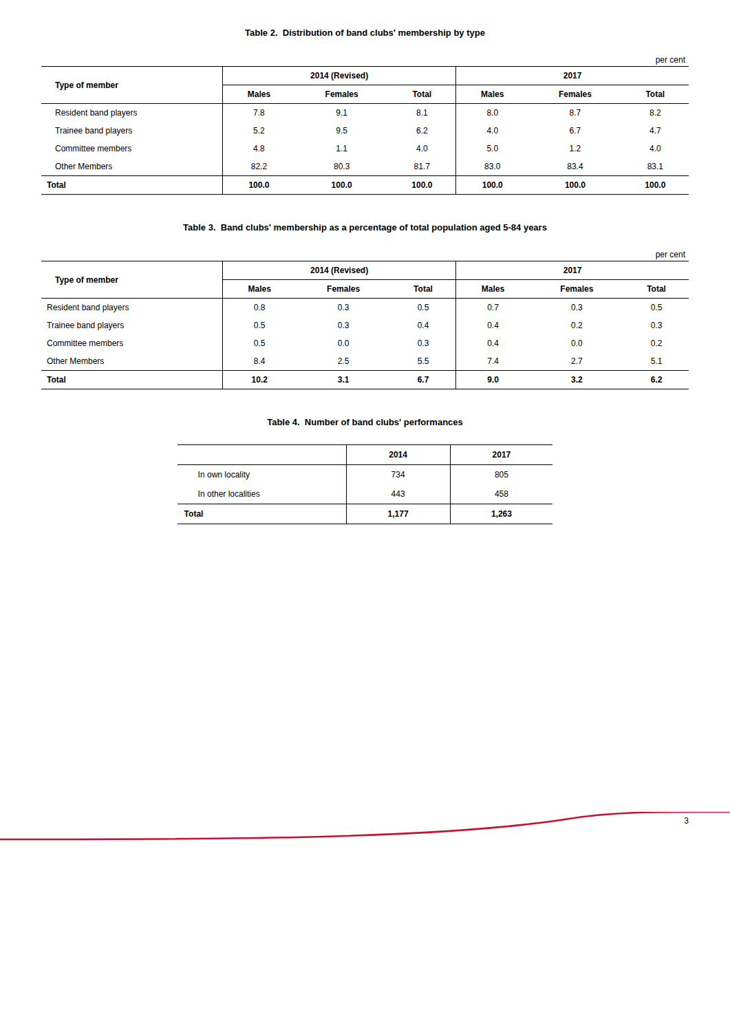Table 2. Distribution of band clubs' membership by type
per cent
| Type of member | 2014 (Revised) | 2017 |
| --- | --- | --- |
| Males | Females | Total | Males | Females | Total |
| Resident band players | 7.8 | 9.1 | 8.1 | 8.0 | 8.7 | 8.2 |
| Trainee band players | 5.2 | 9.5 | 6.2 | 4.0 | 6.7 | 4.7 |
| Committee members | 4.8 | 1.1 | 4.0 | 5.0 | 1.2 | 4.0 |
| Other Members | 82.2 | 80.3 | 81.7 | 83.0 | 83.4 | 83.1 |
| Total | 100.0 | 100.0 | 100.0 | 100.0 | 100.0 | 100.0 |
Table 3. Band clubs' membership as a percentage of total population aged 5-84 years
per cent
| Type of member | 2014 (Revised) | 2017 |
| --- | --- | --- |
| Males | Females | Total | Males | Females | Total |
| Resident band players | 0.8 | 0.3 | 0.5 | 0.7 | 0.3 | 0.5 |
| Trainee band players | 0.5 | 0.3 | 0.4 | 0.4 | 0.2 | 0.3 |
| Committee members | 0.5 | 0.0 | 0.3 | 0.4 | 0.0 | 0.2 |
| Other Members | 8.4 | 2.5 | 5.5 | 7.4 | 2.7 | 5.1 |
| Total | 10.2 | 3.1 | 6.7 | 9.0 | 3.2 | 6.2 |
Table 4. Number of band clubs' performances
| | 2014 | 2017 |
| --- | --- | --- |
| In own locality | 734 | 805 |
| In other localities | 443 | 458 |
| Total | 1,177 | 1,263 |
3